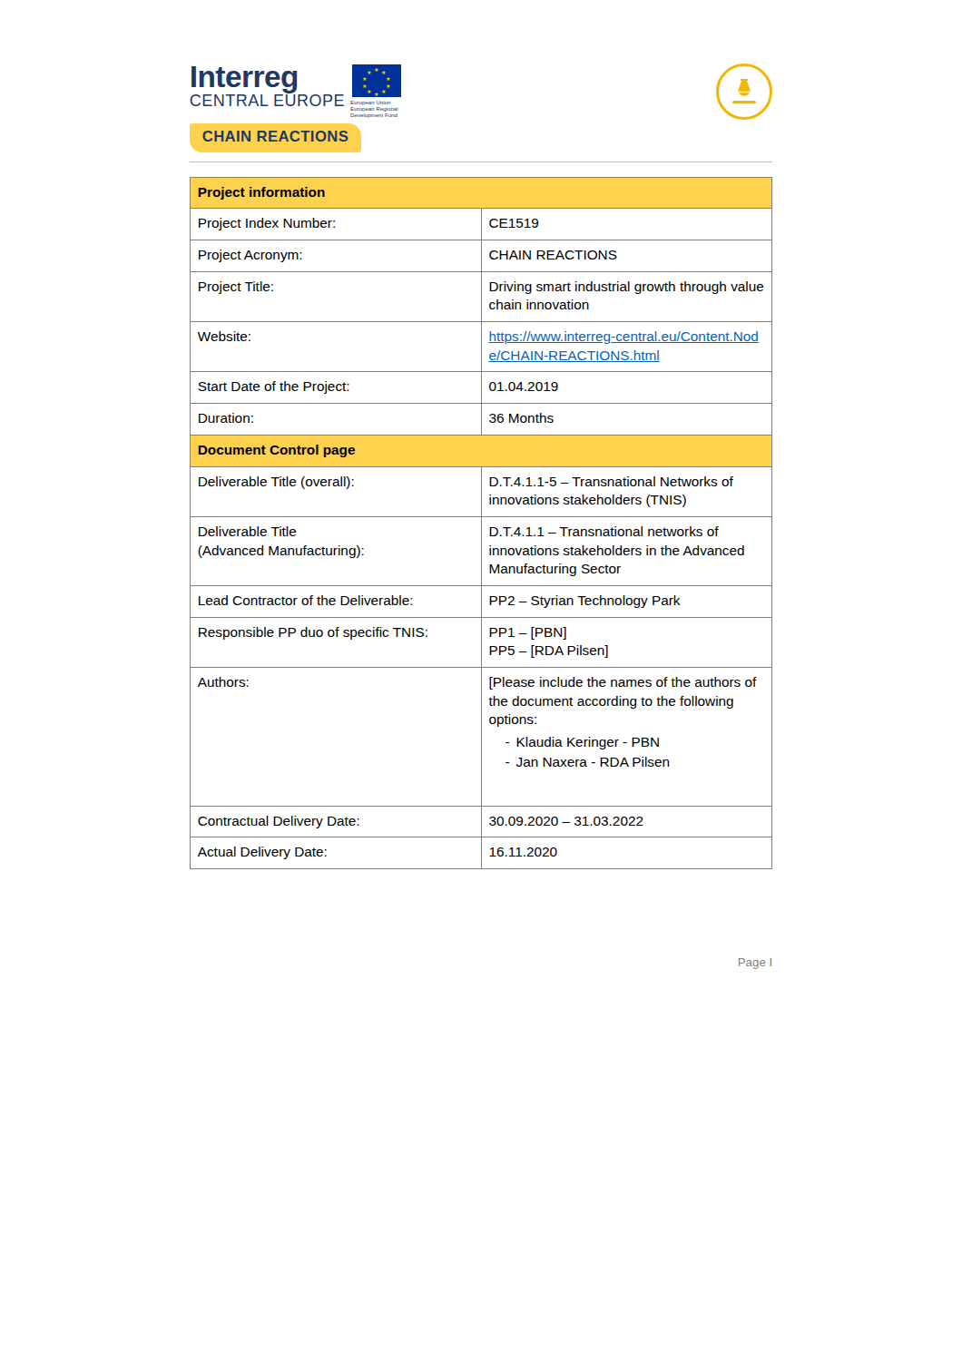Interreg CENTRAL EUROPE
★ ★ ★ ★ ★ ★ ★ ★ ★ ★
European Union
European Regional
Development Fund
CHAIN REACTIONS
| Project information |
| --- |
| Project Index Number: | CE1519 |
| Project Acronym: | CHAIN REACTIONS |
| Project Title: | Driving smart industrial growth through value chain innovation |
| Website: | https://www.interreg-central.eu/Content.Node/CHAIN-REACTIONS.html |
| Start Date of the Project: | 01.04.2019 |
| Duration: | 36 Months |
| Document Control page |
| Deliverable Title (overall): | D.T.4.1.1-5 – Transnational Networks of innovations stakeholders (TNIS) |
| Deliverable Title (Advanced Manufacturing): | D.T.4.1.1 – Transnational networks of innovations stakeholders in the Advanced Manufacturing Sector |
| Lead Contractor of the Deliverable: | PP2 – Styrian Technology Park |
| Responsible PP duo of specific TNIS: | PP1 – [PBN] PP5 – [RDA Pilsen] |
| Authors: | [Please include the names of the authors of the document according to the following options: Klaudia Keringer - PBN Jan Naxera - RDA Pilsen |
| Contractual Delivery Date: | 30.09.2020 – 31.03.2022 |
| Actual Delivery Date: | 16.11.2020 |
Page I